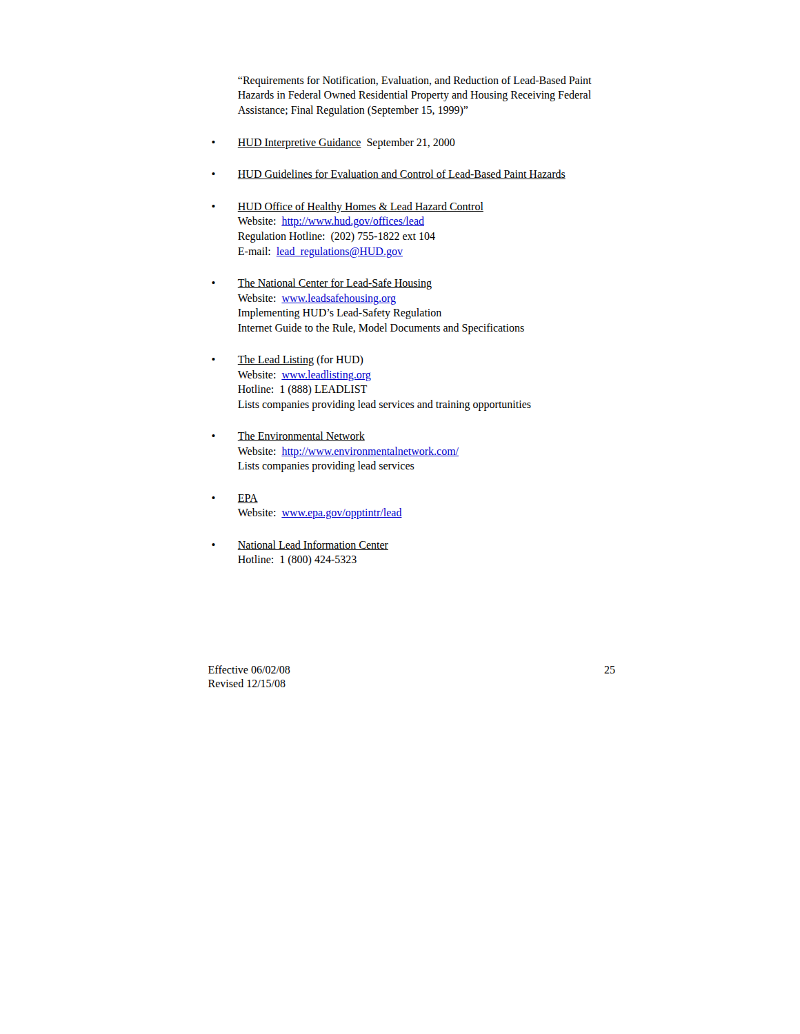“Requirements for Notification, Evaluation, and Reduction of Lead-Based Paint Hazards in Federal Owned Residential Property and Housing Receiving Federal Assistance; Final Regulation (September 15, 1999)”
HUD Interpretive Guidance September 21, 2000
HUD Guidelines for Evaluation and Control of Lead-Based Paint Hazards
HUD Office of Healthy Homes & Lead Hazard Control Website: http://www.hud.gov/offices/lead Regulation Hotline: (202) 755-1822 ext 104 E-mail: lead_regulations@HUD.gov
The National Center for Lead-Safe Housing Website: www.leadsafehousing.org Implementing HUD’s Lead-Safety Regulation Internet Guide to the Rule, Model Documents and Specifications
The Lead Listing (for HUD) Website: www.leadlisting.org Hotline: 1 (888) LEADLIST Lists companies providing lead services and training opportunities
The Environmental Network Website: http://www.environmentalnetwork.com/ Lists companies providing lead services
EPA Website: www.epa.gov/opptintr/lead
National Lead Information Center Hotline: 1 (800) 424-5323
Effective 06/02/08
Revised 12/15/08
25